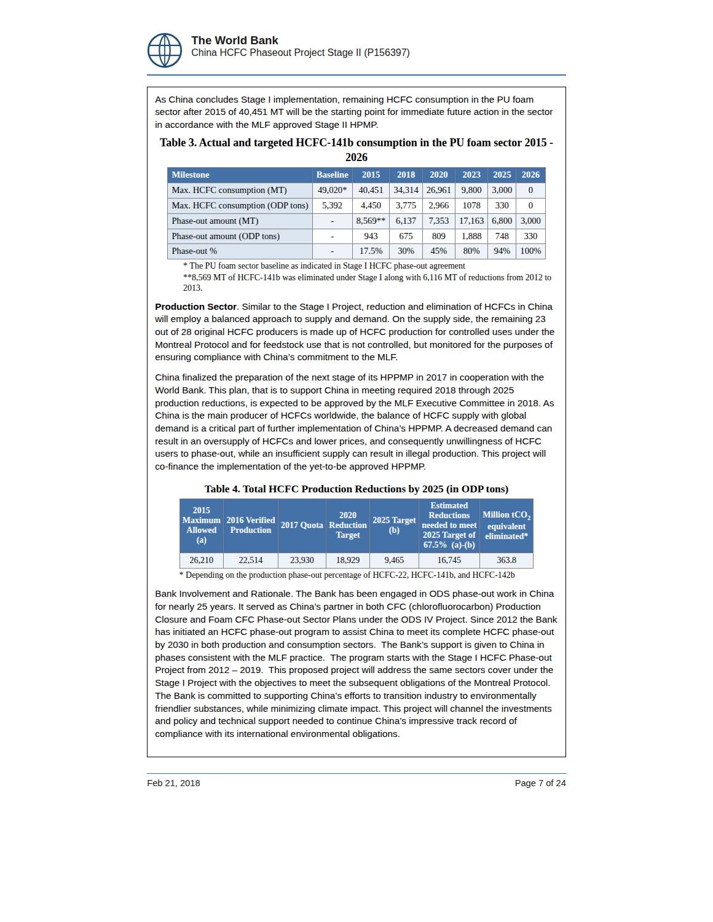The World Bank
China HCFC Phaseout Project Stage II (P156397)
As China concludes Stage I implementation, remaining HCFC consumption in the PU foam sector after 2015 of 40,451 MT will be the starting point for immediate future action in the sector in accordance with the MLF approved Stage II HPMP.
Table 3. Actual and targeted HCFC-141b consumption in the PU foam sector 2015 - 2026
| Milestone | Baseline | 2015 | 2018 | 2020 | 2023 | 2025 | 2026 |
| --- | --- | --- | --- | --- | --- | --- | --- |
| Max. HCFC consumption (MT) | 49,020* | 40,451 | 34,314 | 26,961 | 9,800 | 3,000 | 0 |
| Max. HCFC consumption (ODP tons) | 5,392 | 4,450 | 3,775 | 2,966 | 1078 | 330 | 0 |
| Phase-out amount (MT) | - | 8,569** | 6,137 | 7,353 | 17,163 | 6,800 | 3,000 |
| Phase-out amount (ODP tons) | - | 943 | 675 | 809 | 1,888 | 748 | 330 |
| Phase-out % | - | 17.5% | 30% | 45% | 80% | 94% | 100% |
* The PU foam sector baseline as indicated in Stage I HCFC phase-out agreement
**8,569 MT of HCFC-141b was eliminated under Stage I along with 6,116 MT of reductions from 2012 to 2013.
Production Sector. Similar to the Stage I Project, reduction and elimination of HCFCs in China will employ a balanced approach to supply and demand. On the supply side, the remaining 23 out of 28 original HCFC producers is made up of HCFC production for controlled uses under the Montreal Protocol and for feedstock use that is not controlled, but monitored for the purposes of ensuring compliance with China’s commitment to the MLF.
China finalized the preparation of the next stage of its HPPMP in 2017 in cooperation with the World Bank. This plan, that is to support China in meeting required 2018 through 2025 production reductions, is expected to be approved by the MLF Executive Committee in 2018. As China is the main producer of HCFCs worldwide, the balance of HCFC supply with global demand is a critical part of further implementation of China’s HPPMP. A decreased demand can result in an oversupply of HCFCs and lower prices, and consequently unwillingness of HCFC users to phase-out, while an insufficient supply can result in illegal production. This project will co-finance the implementation of the yet-to-be approved HPPMP.
Table 4. Total HCFC Production Reductions by 2025 (in ODP tons)
| 2015 Maximum Allowed (a) | 2016 Verified Production | 2017 Quota | 2020 Reduction Target | 2025 Target (b) | Estimated Reductions needed to meet 2025 Target of 67.5% (a)-(b) | Million tCO 2 equivalent eliminated* |
| --- | --- | --- | --- | --- | --- | --- |
| 26,210 | 22,514 | 23,930 | 18,929 | 9,465 | 16,745 | 363.8 |
* Depending on the production phase-out percentage of HCFC-22, HCFC-141b, and HCFC-142b
Bank Involvement and Rationale. The Bank has been engaged in ODS phase-out work in China for nearly 25 years. It served as China’s partner in both CFC (chlorofluorocarbon) Production Closure and Foam CFC Phase-out Sector Plans under the ODS IV Project. Since 2012 the Bank has initiated an HCFC phase-out program to assist China to meet its complete HCFC phase-out by 2030 in both production and consumption sectors. The Bank’s support is given to China in phases consistent with the MLF practice. The program starts with the Stage I HCFC Phase-out Project from 2012 – 2019. This proposed project will address the same sectors cover under the Stage I Project with the objectives to meet the subsequent obligations of the Montreal Protocol. The Bank is committed to supporting China’s efforts to transition industry to environmentally friendlier substances, while minimizing climate impact. This project will channel the investments and policy and technical support needed to continue China’s impressive track record of compliance with its international environmental obligations.
Feb 21, 2018
Page 7 of 24